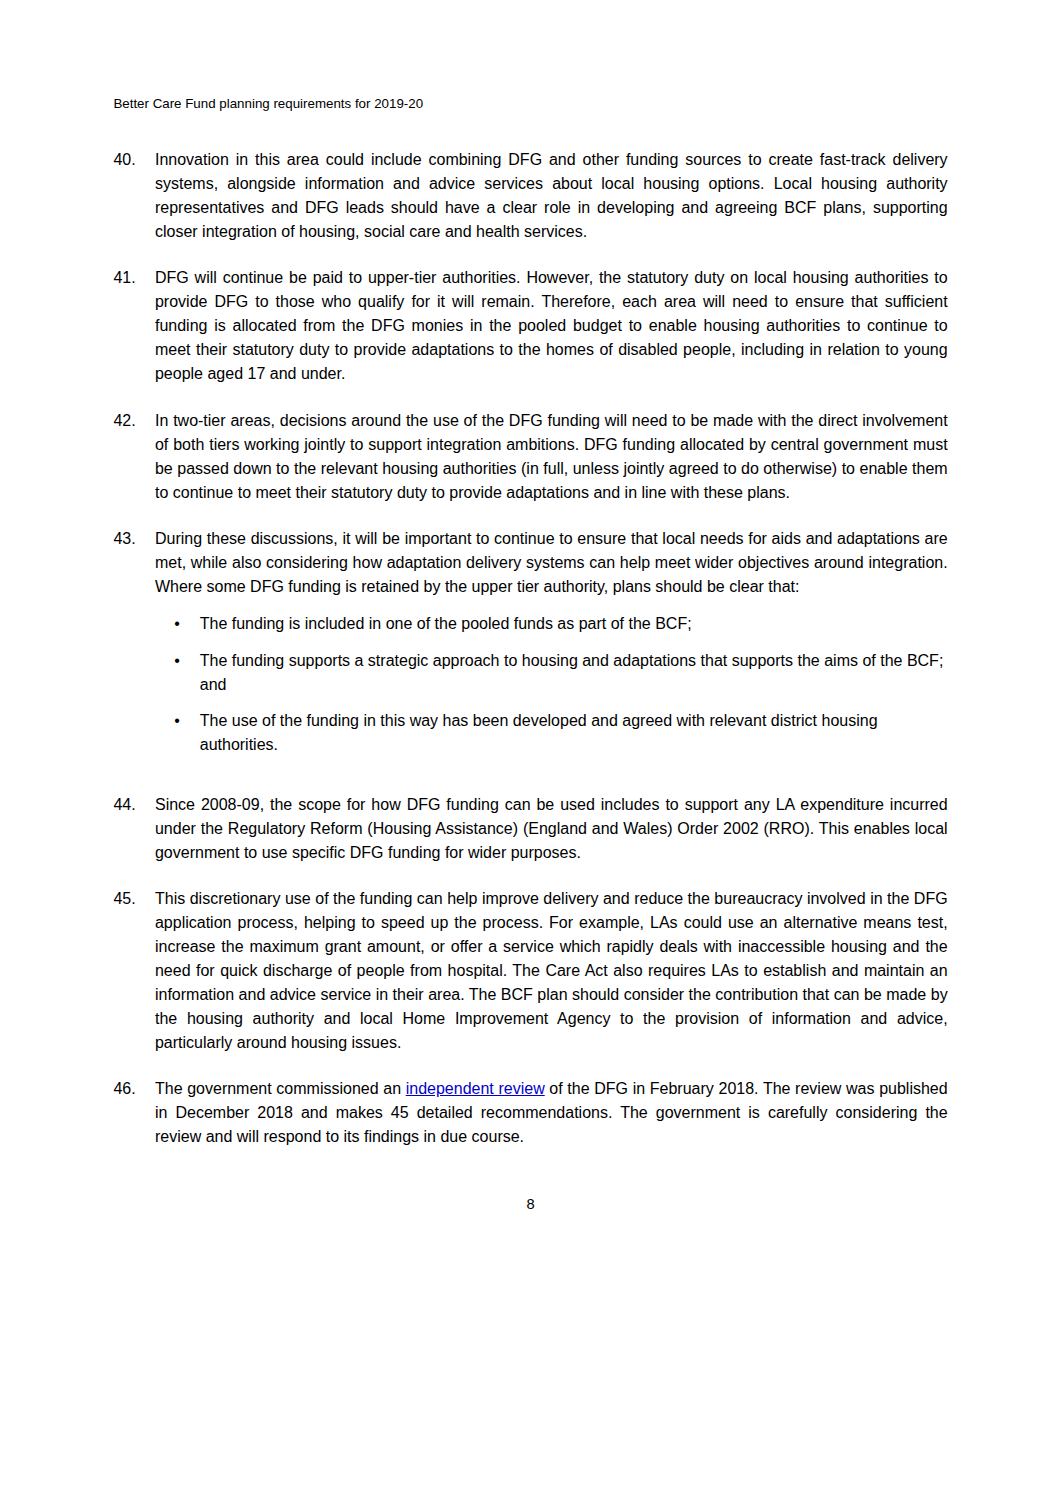Better Care Fund planning requirements for 2019-20
40. Innovation in this area could include combining DFG and other funding sources to create fast-track delivery systems, alongside information and advice services about local housing options. Local housing authority representatives and DFG leads should have a clear role in developing and agreeing BCF plans, supporting closer integration of housing, social care and health services.
41. DFG will continue be paid to upper-tier authorities. However, the statutory duty on local housing authorities to provide DFG to those who qualify for it will remain. Therefore, each area will need to ensure that sufficient funding is allocated from the DFG monies in the pooled budget to enable housing authorities to continue to meet their statutory duty to provide adaptations to the homes of disabled people, including in relation to young people aged 17 and under.
42. In two-tier areas, decisions around the use of the DFG funding will need to be made with the direct involvement of both tiers working jointly to support integration ambitions. DFG funding allocated by central government must be passed down to the relevant housing authorities (in full, unless jointly agreed to do otherwise) to enable them to continue to meet their statutory duty to provide adaptations and in line with these plans.
43. During these discussions, it will be important to continue to ensure that local needs for aids and adaptations are met, while also considering how adaptation delivery systems can help meet wider objectives around integration. Where some DFG funding is retained by the upper tier authority, plans should be clear that:
•The funding is included in one of the pooled funds as part of the BCF;
•The funding supports a strategic approach to housing and adaptations that supports the aims of the BCF; and
•The use of the funding in this way has been developed and agreed with relevant district housing authorities.
44. Since 2008-09, the scope for how DFG funding can be used includes to support any LA expenditure incurred under the Regulatory Reform (Housing Assistance) (England and Wales) Order 2002 (RRO). This enables local government to use specific DFG funding for wider purposes.
45. This discretionary use of the funding can help improve delivery and reduce the bureaucracy involved in the DFG application process, helping to speed up the process. For example, LAs could use an alternative means test, increase the maximum grant amount, or offer a service which rapidly deals with inaccessible housing and the need for quick discharge of people from hospital. The Care Act also requires LAs to establish and maintain an information and advice service in their area. The BCF plan should consider the contribution that can be made by the housing authority and local Home Improvement Agency to the provision of information and advice, particularly around housing issues.
46. The government commissioned an independent review of the DFG in February 2018. The review was published in December 2018 and makes 45 detailed recommendations. The government is carefully considering the review and will respond to its findings in due course.
8